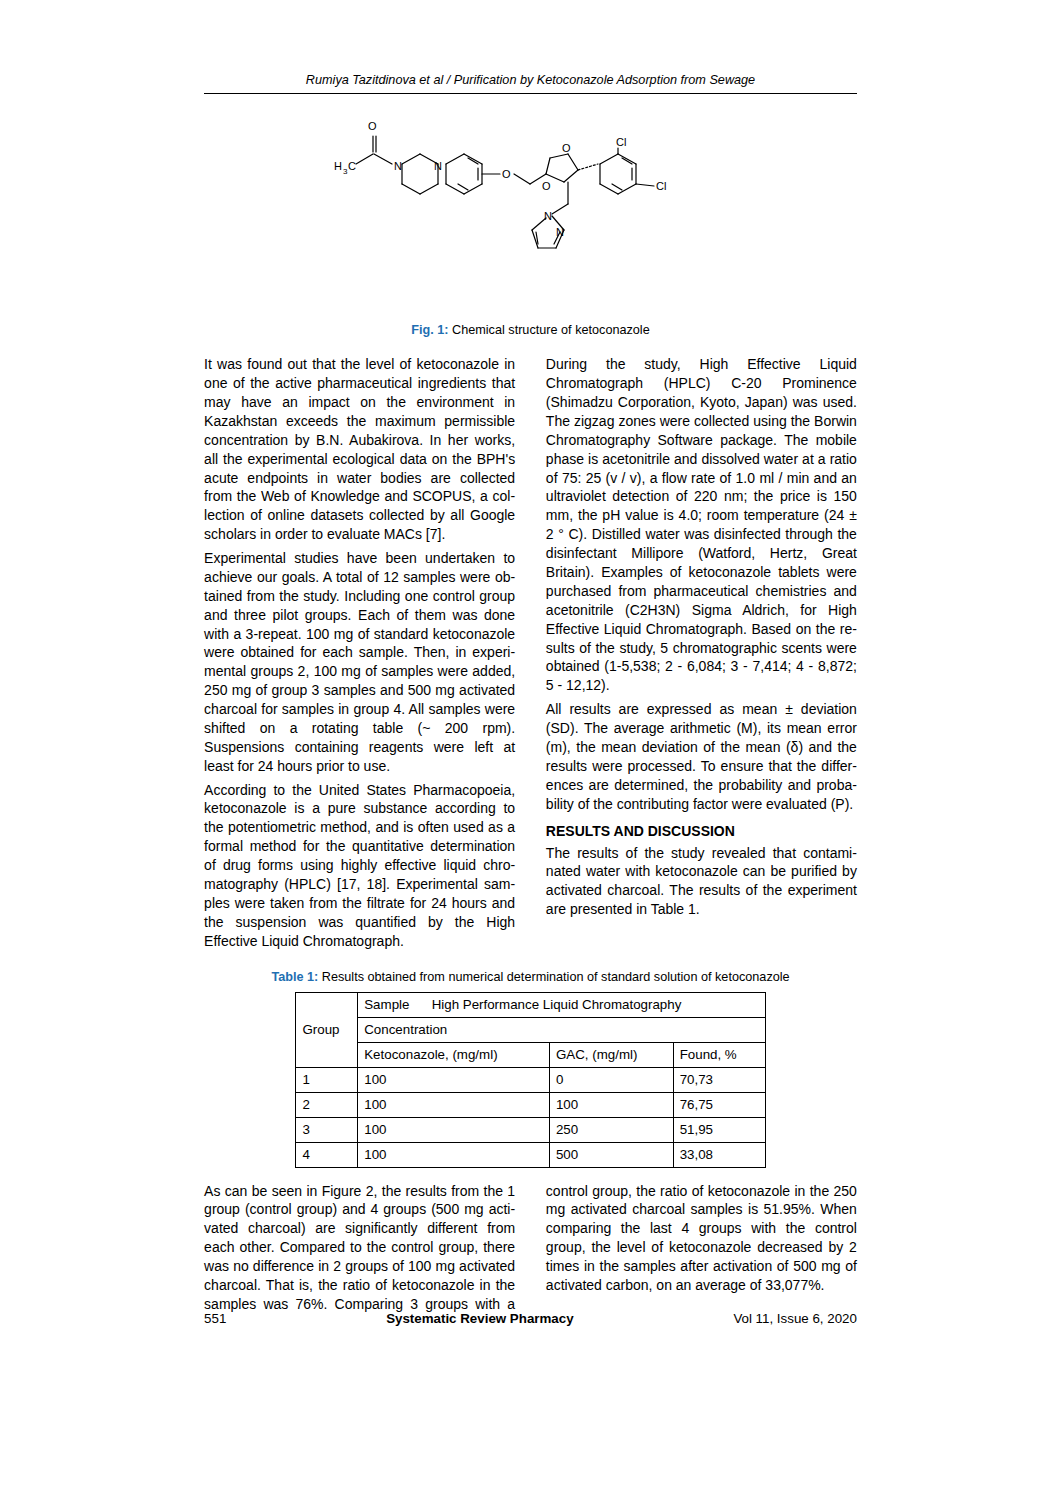Rumiya Tazitdinova et al / Purification by Ketoconazole Adsorption from Sewage
O H 3 C N N O O O Cl Cl N N
Fig. 1: Chemical structure of ketoconazole
It was found out that the level of ketoconazole in one of the active pharmaceutical ingredients that may have an impact on the environment in Kazakhstan exceeds the maximum permissible concentration by B.N. Aubakirova. In her works, all the experimental ecological data on the BPH's acute endpoints in water bodies are collected from the Web of Knowledge and SCOPUS, a collection of online datasets collected by all Google scholars in order to evaluate MACs [7].
Experimental studies have been undertaken to achieve our goals. A total of 12 samples were obtained from the study. Including one control group and three pilot groups. Each of them was done with a 3-repeat. 100 mg of standard ketoconazole were obtained for each sample. Then, in experimental groups 2, 100 mg of samples were added, 250 mg of group 3 samples and 500 mg activated charcoal for samples in group 4. All samples were shifted on a rotating table (~ 200 rpm). Suspensions containing reagents were left at least for 24 hours prior to use.
According to the United States Pharmacopoeia, ketoconazole is a pure substance according to the potentiometric method, and is often used as a formal method for the quantitative determination of drug forms using highly effective liquid chromatography (HPLC) [17, 18]. Experimental samples were taken from the filtrate for 24 hours and the suspension was quantified by the High Effective Liquid Chromatograph.
During the study, High Effective Liquid Chromatograph (HPLC) C-20 Prominence (Shimadzu Corporation, Kyoto, Japan) was used. The zigzag zones were collected using the Borwin Chromatography Software package. The mobile phase is acetonitrile and dissolved water at a ratio of 75: 25 (v / v), a flow rate of 1.0 ml / min and an ultraviolet detection of 220 nm; the price is 150 mm, the pH value is 4.0; room temperature (24 ± 2 ° C). Distilled water was disinfected through the disinfectant Millipore (Watford, Hertz, Great Britain). Examples of ketoconazole tablets were purchased from pharmaceutical chemistries and acetonitrile (C2H3N) Sigma Aldrich, for High Effective Liquid Chromatograph. Based on the results of the study, 5 chromatographic scents were obtained (1-5,538; 2 - 6,084; 3 - 7,414; 4 - 8,872; 5 - 12,12).
All results are expressed as mean ± deviation (SD). The average arithmetic (M), its mean error (m), the mean deviation of the mean (δ) and the results were processed. To ensure that the differences are determined, the probability and probability of the contributing factor were evaluated (P).
RESULTS AND DISCUSSION
The results of the study revealed that contaminated water with ketoconazole can be purified by activated charcoal. The results of the experiment are presented in Table 1.
Table 1: Results obtained from numerical determination of standard solution of ketoconazole
| Group | Sample High Performance Liquid Chromatography |
| Concentration |
| Ketoconazole, (mg/ml) | GAC, (mg/ml) | Found, % |
| 1 | 100 | 0 | 70,73 |
| 2 | 100 | 100 | 76,75 |
| 3 | 100 | 250 | 51,95 |
| 4 | 100 | 500 | 33,08 |
As can be seen in Figure 2, the results from the 1 group (control group) and 4 groups (500 mg activated charcoal) are significantly different from each other. Compared to the control group, there was no difference in 2 groups of 100 mg activated charcoal. That is, the ratio of ketoconazole in the samples was 76%. Comparing 3 groups with a control group, the ratio of ketoconazole in the 250 mg activated charcoal samples is 51.95%. When comparing the last 4 groups with the control group, the level of ketoconazole decreased by 2 times in the samples after activation of 500 mg of activated carbon, on an average of 33,077%.
551
Systematic Review Pharmacy
Vol 11, Issue 6, 2020